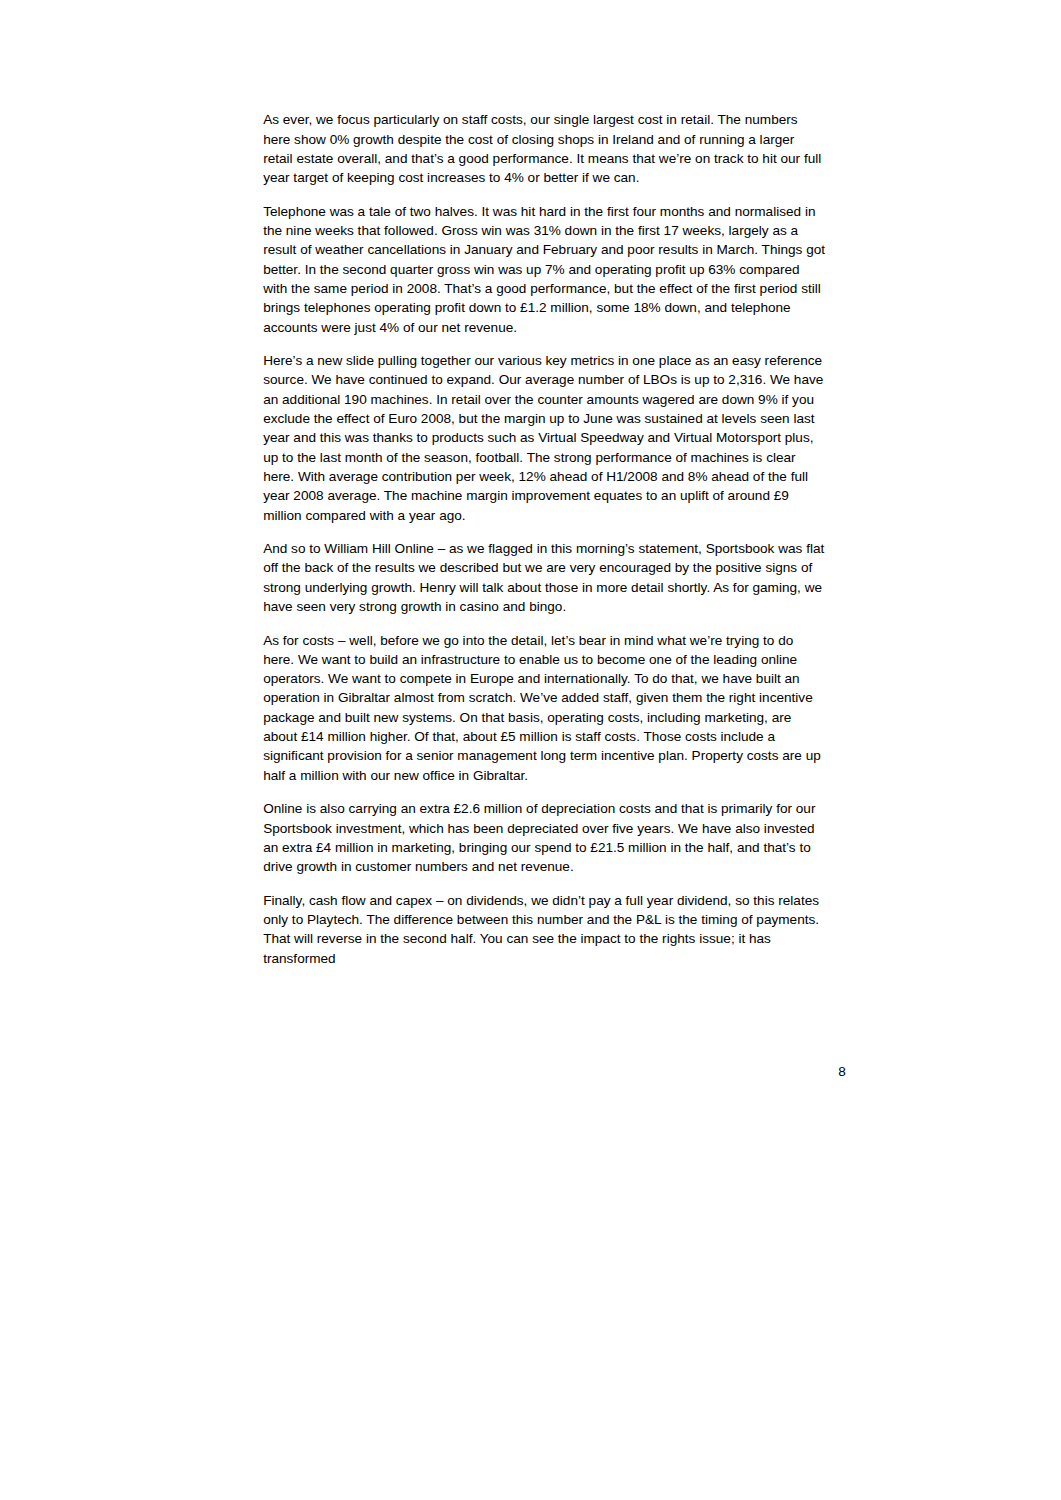As ever, we focus particularly on staff costs, our single largest cost in retail. The numbers here show 0% growth despite the cost of closing shops in Ireland and of running a larger retail estate overall, and that’s a good performance. It means that we’re on track to hit our full year target of keeping cost increases to 4% or better if we can.
Telephone was a tale of two halves. It was hit hard in the first four months and normalised in the nine weeks that followed. Gross win was 31% down in the first 17 weeks, largely as a result of weather cancellations in January and February and poor results in March. Things got better. In the second quarter gross win was up 7% and operating profit up 63% compared with the same period in 2008. That’s a good performance, but the effect of the first period still brings telephones operating profit down to £1.2 million, some 18% down, and telephone accounts were just 4% of our net revenue.
Here’s a new slide pulling together our various key metrics in one place as an easy reference source. We have continued to expand. Our average number of LBOs is up to 2,316. We have an additional 190 machines. In retail over the counter amounts wagered are down 9% if you exclude the effect of Euro 2008, but the margin up to June was sustained at levels seen last year and this was thanks to products such as Virtual Speedway and Virtual Motorsport plus, up to the last month of the season, football. The strong performance of machines is clear here. With average contribution per week, 12% ahead of H1/2008 and 8% ahead of the full year 2008 average. The machine margin improvement equates to an uplift of around £9 million compared with a year ago.
And so to William Hill Online – as we flagged in this morning’s statement, Sportsbook was flat off the back of the results we described but we are very encouraged by the positive signs of strong underlying growth. Henry will talk about those in more detail shortly. As for gaming, we have seen very strong growth in casino and bingo.
As for costs – well, before we go into the detail, let’s bear in mind what we’re trying to do here. We want to build an infrastructure to enable us to become one of the leading online operators. We want to compete in Europe and internationally. To do that, we have built an operation in Gibraltar almost from scratch. We’ve added staff, given them the right incentive package and built new systems. On that basis, operating costs, including marketing, are about £14 million higher. Of that, about £5 million is staff costs. Those costs include a significant provision for a senior management long term incentive plan. Property costs are up half a million with our new office in Gibraltar.
Online is also carrying an extra £2.6 million of depreciation costs and that is primarily for our Sportsbook investment, which has been depreciated over five years. We have also invested an extra £4 million in marketing, bringing our spend to £21.5 million in the half, and that’s to drive growth in customer numbers and net revenue.
Finally, cash flow and capex – on dividends, we didn’t pay a full year dividend, so this relates only to Playtech. The difference between this number and the P&L is the timing of payments. That will reverse in the second half. You can see the impact to the rights issue; it has transformed
8